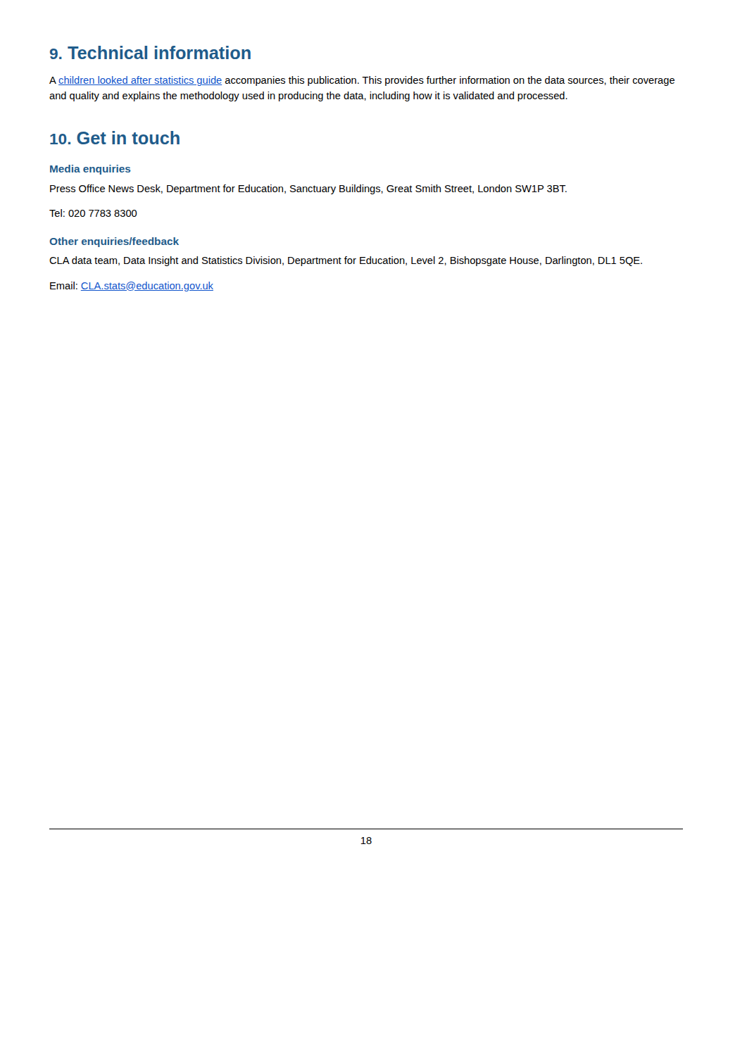9. Technical information
A children looked after statistics guide accompanies this publication. This provides further information on the data sources, their coverage and quality and explains the methodology used in producing the data, including how it is validated and processed.
10. Get in touch
Media enquiries
Press Office News Desk, Department for Education, Sanctuary Buildings, Great Smith Street, London SW1P 3BT.
Tel: 020 7783 8300
Other enquiries/feedback
CLA data team, Data Insight and Statistics Division, Department for Education, Level 2, Bishopsgate House, Darlington, DL1 5QE.
Email: CLA.stats@education.gov.uk
18